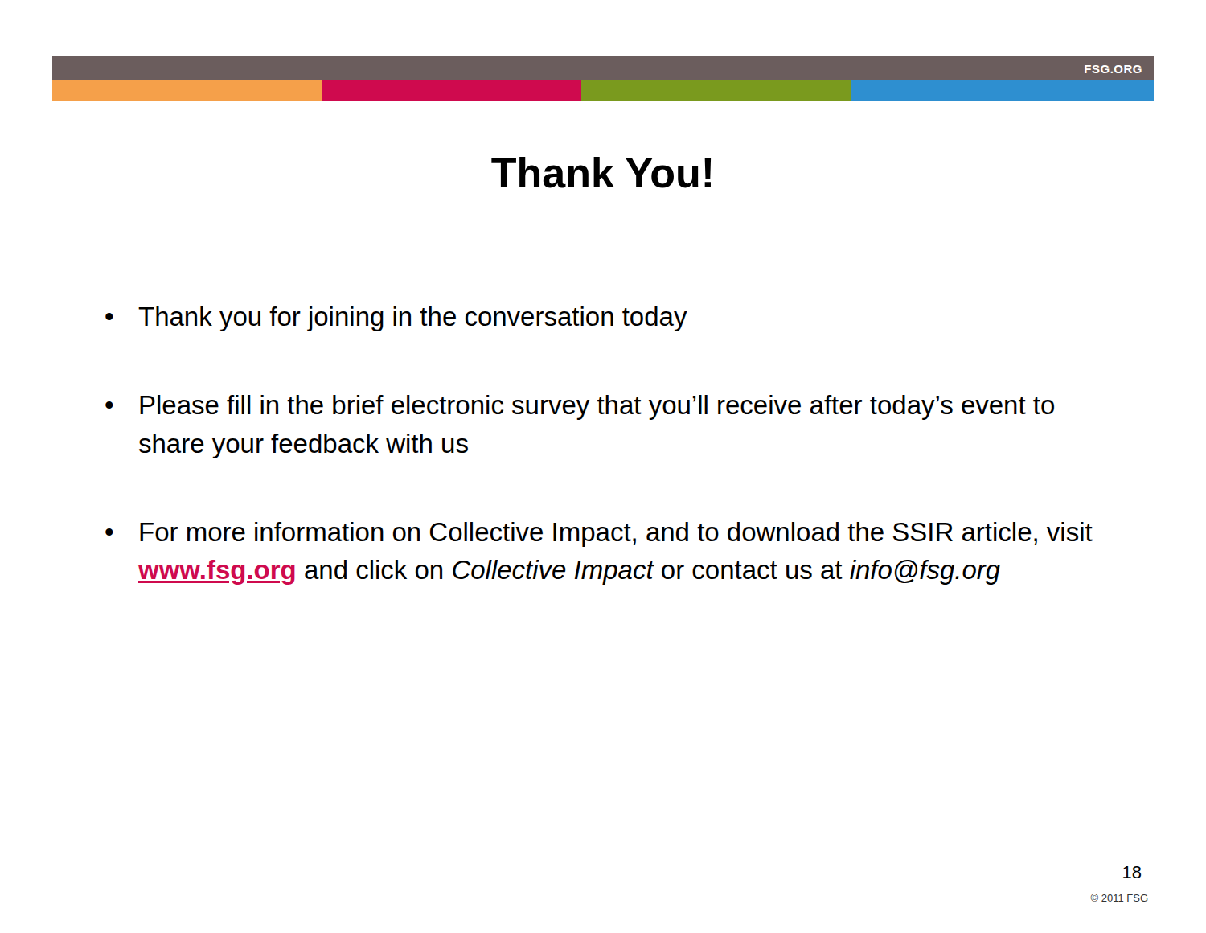FSG.ORG
Thank You!
Thank you for joining in the conversation today
Please fill in the brief electronic survey that you’ll receive after today’s event to share your feedback with us
For more information on Collective Impact, and to download the SSIR article, visit www.fsg.org and click on Collective Impact or contact us at info@fsg.org
18
© 2011 FSG